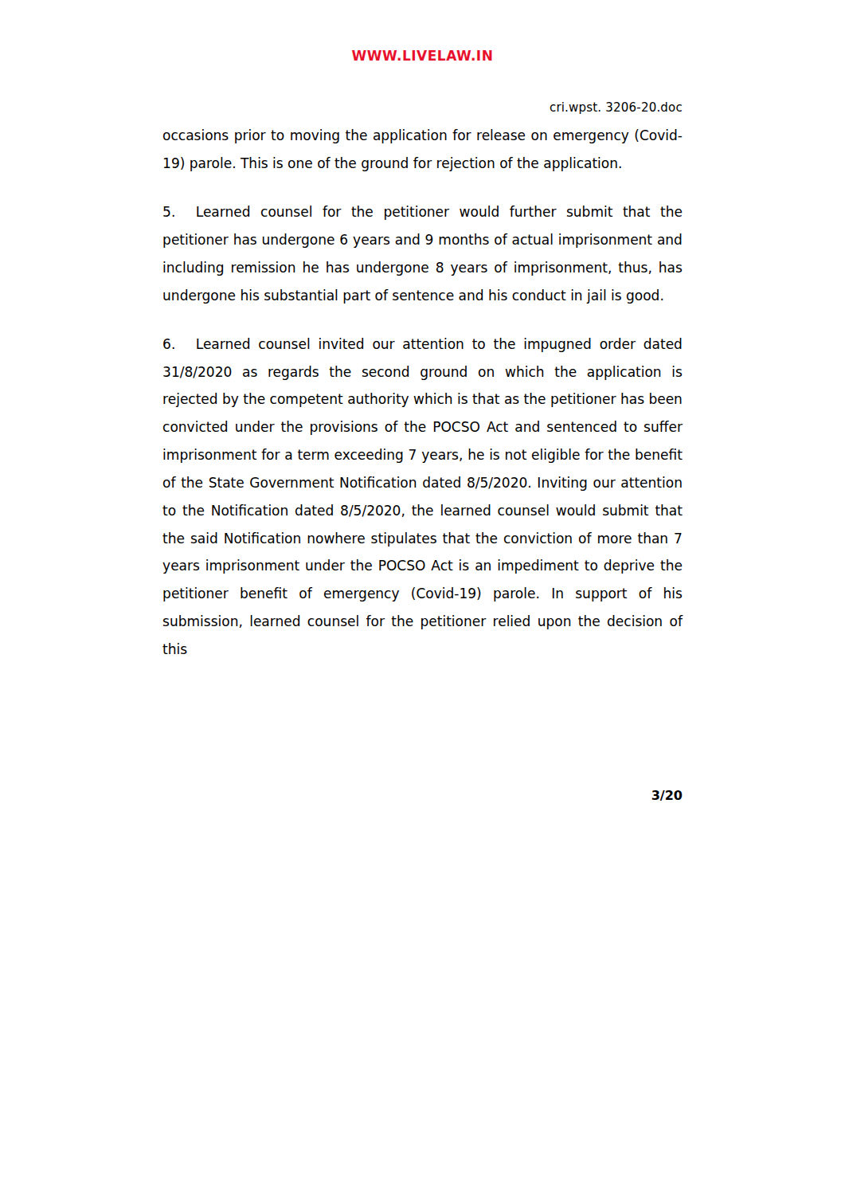WWW.LIVELAW.IN
cri.wpst. 3206-20.doc
occasions prior to moving the application for release on emergency (Covid-19) parole. This is one of the ground for rejection of the application.
5. Learned counsel for the petitioner would further submit that the petitioner has undergone 6 years and 9 months of actual imprisonment and including remission he has undergone 8 years of imprisonment, thus, has undergone his substantial part of sentence and his conduct in jail is good.
6. Learned counsel invited our attention to the impugned order dated 31/8/2020 as regards the second ground on which the application is rejected by the competent authority which is that as the petitioner has been convicted under the provisions of the POCSO Act and sentenced to suffer imprisonment for a term exceeding 7 years, he is not eligible for the benefit of the State Government Notification dated 8/5/2020. Inviting our attention to the Notification dated 8/5/2020, the learned counsel would submit that the said Notification nowhere stipulates that the conviction of more than 7 years imprisonment under the POCSO Act is an impediment to deprive the petitioner benefit of emergency (Covid-19) parole. In support of his submission, learned counsel for the petitioner relied upon the decision of this
3/20